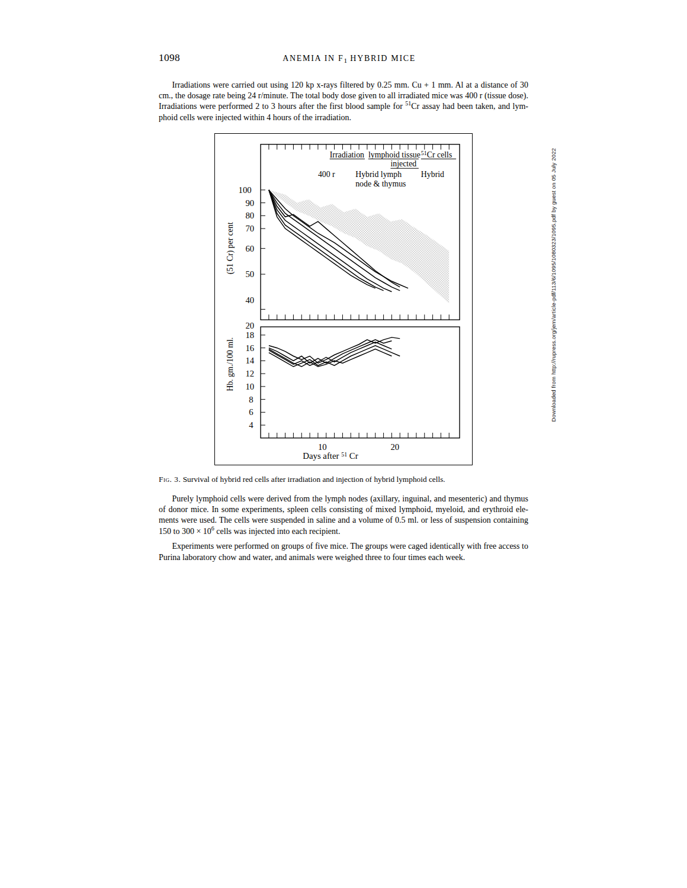1098
Anemia in F1 Hybrid Mice
Irradiations were carried out using 120 kp x-rays filtered by 0.25 mm. Cu + 1 mm. Al at a distance of 30 cm., the dosage rate being 24 r/minute. The total body dose given to all irradiated mice was 400 r (tissue dose). Irradiations were performed 2 to 3 hours after the first blood sample for 51Cr assay had been taken, and lymphoid cells were injected within 4 hours of the irradiation.
100 90 80 70 60 50 40 20 (51 Cr) per cent Irradiation lymphoid tissue 51Cr cells injected 400 r Hybrid lymph Hybrid node & thymus 18 16 14 12 10 8 6 4 Hb. gm./100 ml. 10 20 Days after 51 Cr
Fig. 3. Survival of hybrid red cells after irradiation and injection of hybrid lymphoid cells.
Purely lymphoid cells were derived from the lymph nodes (axillary, inguinal, and mesenteric) and thymus of donor mice. In some experiments, spleen cells consisting of mixed lymphoid, myeloid, and erythroid elements were used. The cells were suspended in saline and a volume of 0.5 ml. or less of suspension containing 150 to 300 × 106 cells was injected into each recipient.
Experiments were performed on groups of five mice. The groups were caged identically with free access to Purina laboratory chow and water, and animals were weighed three to four times each week.
Downloaded from http://rupress.org/jem/article-pdf/113/6/1095/1080323/1095.pdf by guest on 05 July 2022